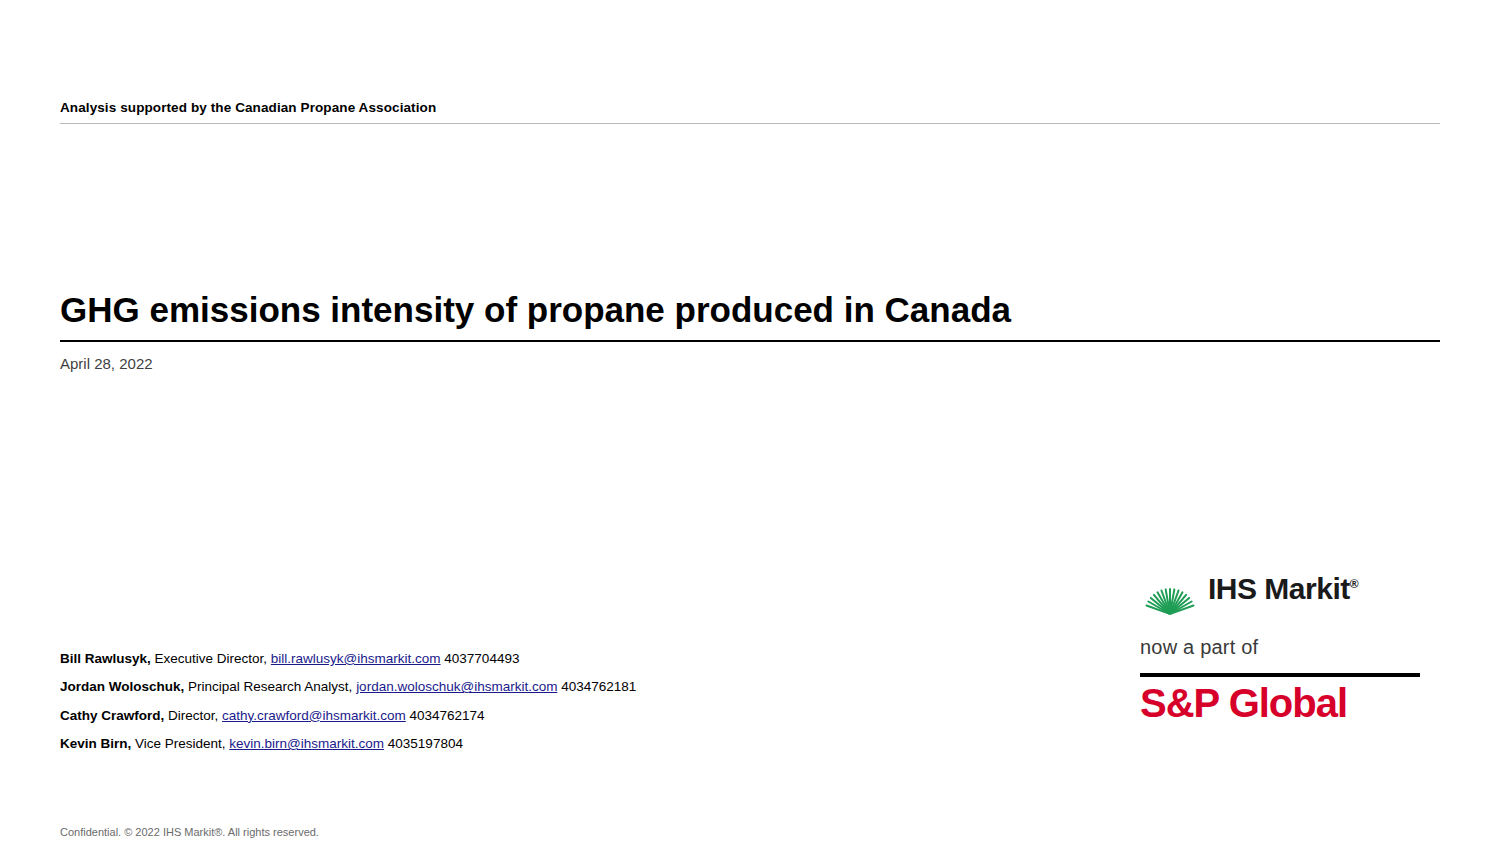Analysis supported by the Canadian Propane Association
GHG emissions intensity of propane produced in Canada
April 28, 2022
Bill Rawlusyk, Executive Director, bill.rawlusyk@ihsmarkit.com 4037704493
Jordan Woloschuk, Principal Research Analyst, jordan.woloschuk@ihsmarkit.com 4034762181
Cathy Crawford, Director, cathy.crawford@ihsmarkit.com 4034762174
Kevin Birn, Vice President, kevin.birn@ihsmarkit.com 4035197804
IHS Markit®
now a part of
S&P Global
Confidential. © 2022 IHS Markit®. All rights reserved.